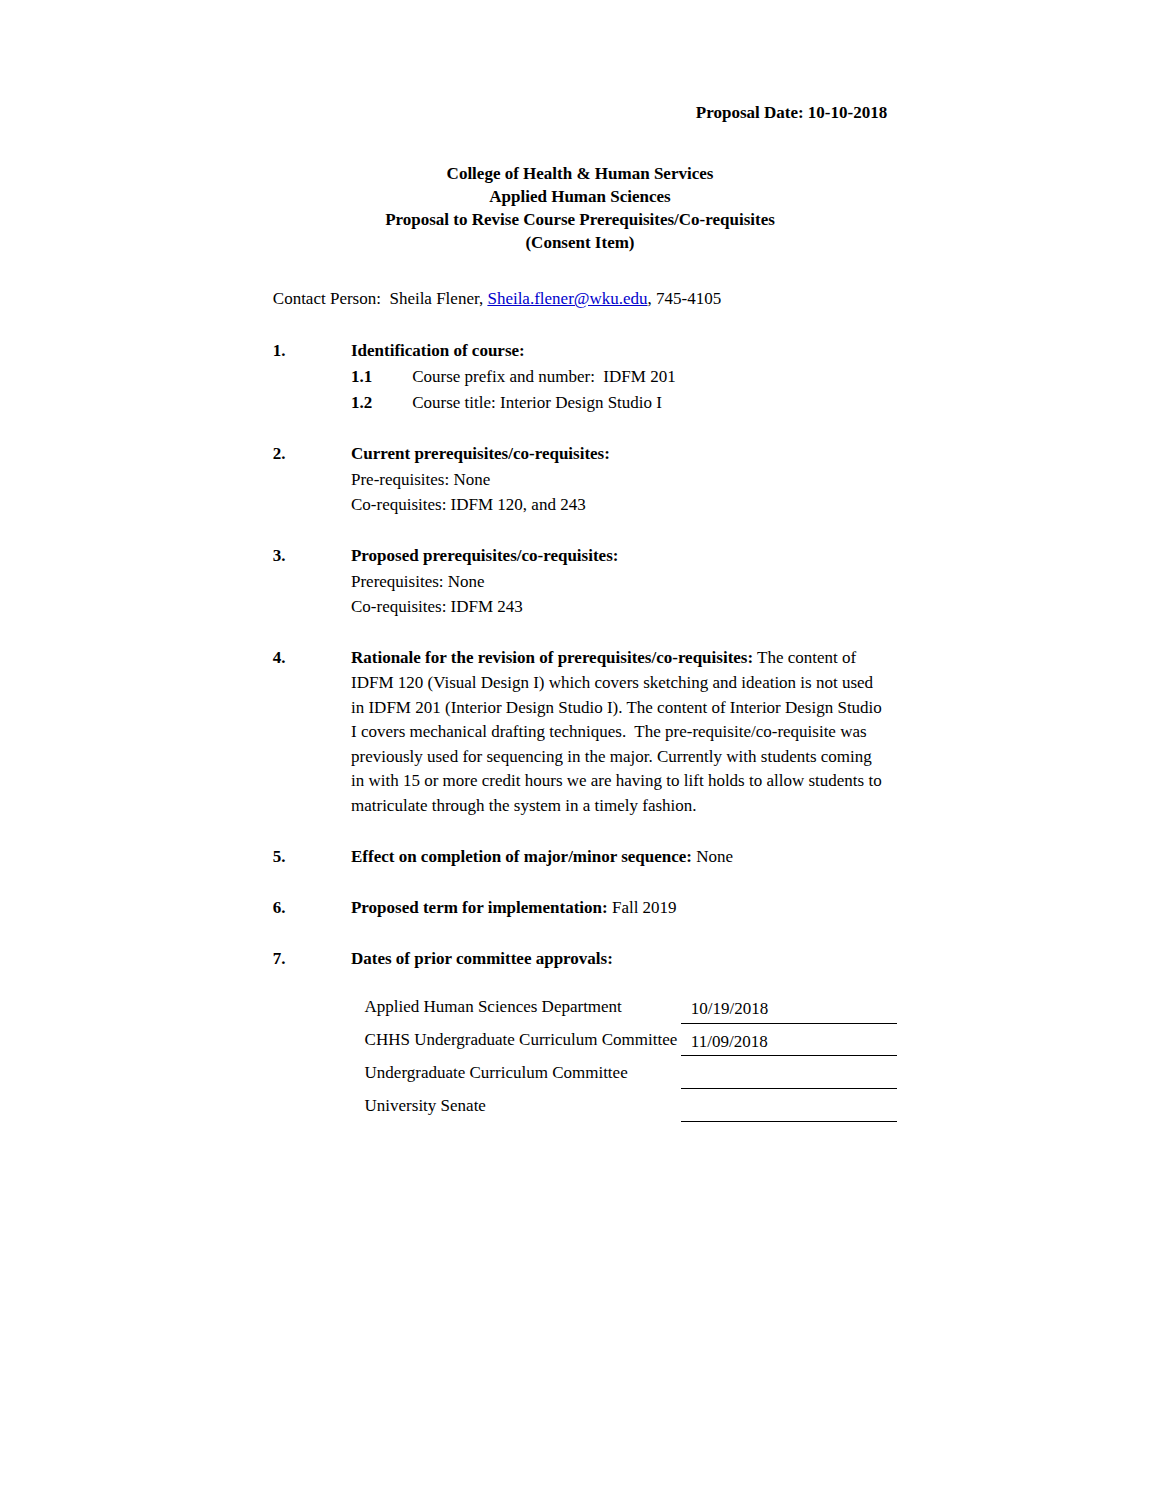Proposal Date: 10-10-2018
College of Health & Human Services
Applied Human Sciences
Proposal to Revise Course Prerequisites/Co-requisites
(Consent Item)
Contact Person: Sheila Flener, Sheila.flener@wku.edu, 745-4105
1. Identification of course:
1.1 Course prefix and number: IDFM 201
1.2 Course title: Interior Design Studio I
2. Current prerequisites/co-requisites:
Pre-requisites: None
Co-requisites: IDFM 120, and 243
3. Proposed prerequisites/co-requisites:
Prerequisites: None
Co-requisites: IDFM 243
4. Rationale for the revision of prerequisites/co-requisites: The content of IDFM 120 (Visual Design I) which covers sketching and ideation is not used in IDFM 201 (Interior Design Studio I). The content of Interior Design Studio I covers mechanical drafting techniques. The pre-requisite/co-requisite was previously used for sequencing in the major. Currently with students coming in with 15 or more credit hours we are having to lift holds to allow students to matriculate through the system in a timely fashion.
5. Effect on completion of major/minor sequence: None
6. Proposed term for implementation: Fall 2019
7. Dates of prior committee approvals:
| Applied Human Sciences Department | 10/19/2018 |
| CHHS Undergraduate Curriculum Committee | 11/09/2018 |
| Undergraduate Curriculum Committee | |
| University Senate | |